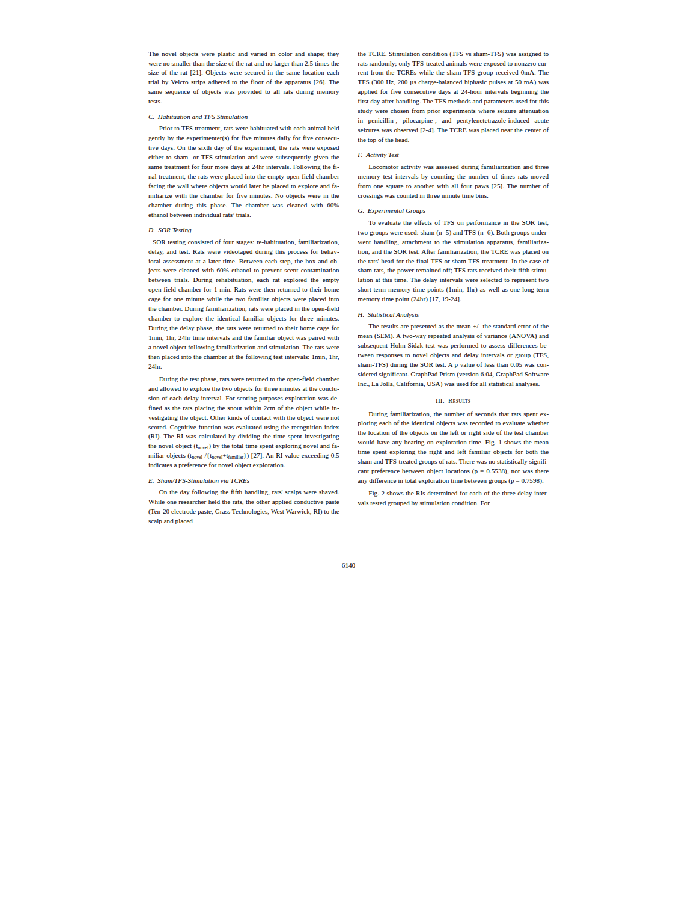The novel objects were plastic and varied in color and shape; they were no smaller than the size of the rat and no larger than 2.5 times the size of the rat [21]. Objects were secured in the same location each trial by Velcro strips adhered to the floor of the apparatus [26]. The same sequence of objects was provided to all rats during memory tests.
C. Habituation and TFS Stimulation
Prior to TFS treatment, rats were habituated with each animal held gently by the experimenter(s) for five minutes daily for five consecutive days. On the sixth day of the experiment, the rats were exposed either to sham- or TFS-stimulation and were subsequently given the same treatment for four more days at 24hr intervals. Following the final treatment, the rats were placed into the empty open-field chamber facing the wall where objects would later be placed to explore and familiarize with the chamber for five minutes. No objects were in the chamber during this phase. The chamber was cleaned with 60% ethanol between individual rats’ trials.
D. SOR Testing
SOR testing consisted of four stages: re-habituation, familiarization, delay, and test. Rats were videotaped during this process for behavioral assessment at a later time. Between each step, the box and objects were cleaned with 60% ethanol to prevent scent contamination between trials. During rehabituation, each rat explored the empty open-field chamber for 1 min. Rats were then returned to their home cage for one minute while the two familiar objects were placed into the chamber. During familiarization, rats were placed in the open-field chamber to explore the identical familiar objects for three minutes. During the delay phase, the rats were returned to their home cage for 1min, 1hr, 24hr time intervals and the familiar object was paired with a novel object following familiarization and stimulation. The rats were then placed into the chamber at the following test intervals: 1min, 1hr, 24hr.
During the test phase, rats were returned to the open-field chamber and allowed to explore the two objects for three minutes at the conclusion of each delay interval. For scoring purposes exploration was defined as the rats placing the snout within 2cm of the object while investigating the object. Other kinds of contact with the object were not scored. Cognitive function was evaluated using the recognition index (RI). The RI was calculated by dividing the time spent investigating the novel object (tnovel) by the total time spent exploring novel and familiar objects (tnovel /{tnovel+tfamiliar}) [27]. An RI value exceeding 0.5 indicates a preference for novel object exploration.
E. Sham/TFS-Stimulation via TCREs
On the day following the fifth handling, rats' scalps were shaved. While one researcher held the rats, the other applied conductive paste (Ten-20 electrode paste, Grass Technologies, West Warwick, RI) to the scalp and placed
the TCRE. Stimulation condition (TFS vs sham-TFS) was assigned to rats randomly; only TFS-treated animals were exposed to nonzero current from the TCREs while the sham TFS group received 0mA. The TFS (300 Hz, 200 µs charge-balanced biphasic pulses at 50 mA) was applied for five consecutive days at 24-hour intervals beginning the first day after handling. The TFS methods and parameters used for this study were chosen from prior experiments where seizure attenuation in penicillin-, pilocarpine-, and pentylenetetrazole-induced acute seizures was observed [2-4]. The TCRE was placed near the center of the top of the head.
F. Activity Test
Locomotor activity was assessed during familiarization and three memory test intervals by counting the number of times rats moved from one square to another with all four paws [25]. The number of crossings was counted in three minute time bins.
G. Experimental Groups
To evaluate the effects of TFS on performance in the SOR test, two groups were used: sham (n=5) and TFS (n=6). Both groups underwent handling, attachment to the stimulation apparatus, familiarization, and the SOR test. After familiarization, the TCRE was placed on the rats' head for the final TFS or sham TFS-treatment. In the case of sham rats, the power remained off; TFS rats received their fifth stimulation at this time. The delay intervals were selected to represent two short-term memory time points (1min, 1hr) as well as one long-term memory time point (24hr) [17, 19-24].
H. Statistical Analysis
The results are presented as the mean +/- the standard error of the mean (SEM). A two-way repeated analysis of variance (ANOVA) and subsequent Holm-Sidak test was performed to assess differences between responses to novel objects and delay intervals or group (TFS, sham-TFS) during the SOR test. A p value of less than 0.05 was considered significant. GraphPad Prism (version 6.04, GraphPad Software Inc., La Jolla, California, USA) was used for all statistical analyses.
III. Results
During familiarization, the number of seconds that rats spent exploring each of the identical objects was recorded to evaluate whether the location of the objects on the left or right side of the test chamber would have any bearing on exploration time. Fig. 1 shows the mean time spent exploring the right and left familiar objects for both the sham and TFS-treated groups of rats. There was no statistically significant preference between object locations (p = 0.5538), nor was there any difference in total exploration time between groups (p = 0.7598).
Fig. 2 shows the RIs determined for each of the three delay intervals tested grouped by stimulation condition. For
6140